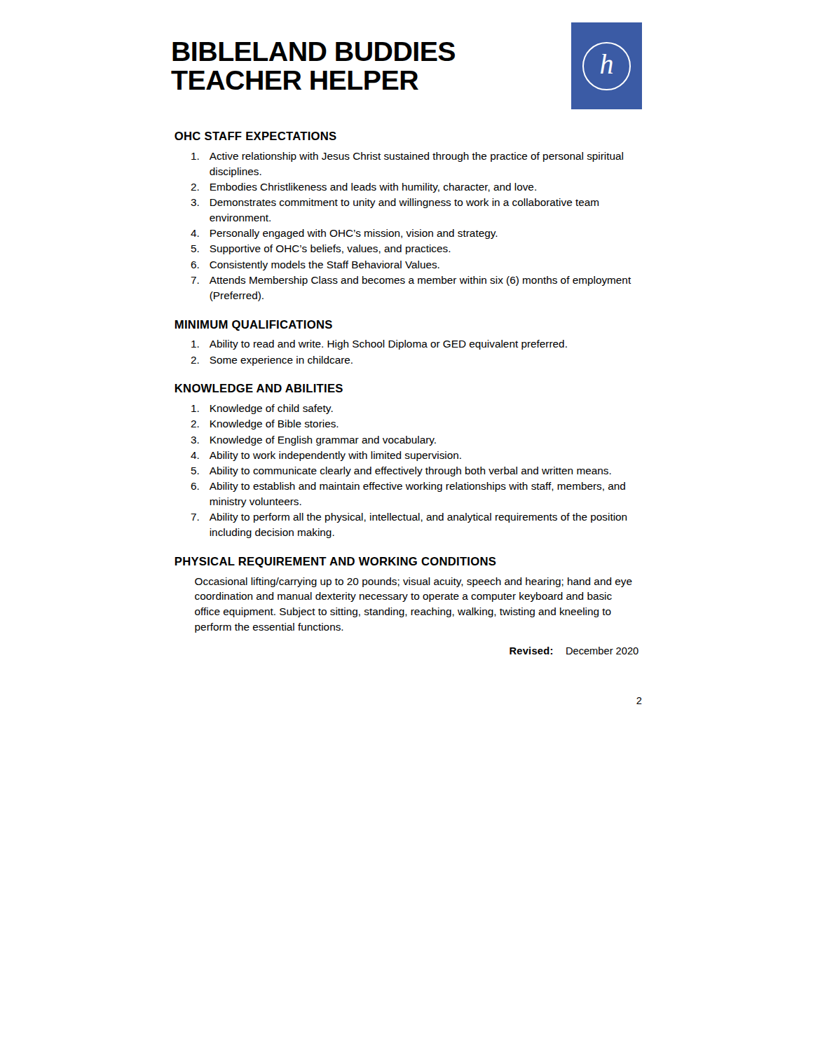Bibleland Buddies Teacher Helper
h
OHC Staff Expectations
Active relationship with Jesus Christ sustained through the practice of personal spiritual disciplines.
Embodies Christlikeness and leads with humility, character, and love.
Demonstrates commitment to unity and willingness to work in a collaborative team environment.
Personally engaged with OHC’s mission, vision and strategy.
Supportive of OHC’s beliefs, values, and practices.
Consistently models the Staff Behavioral Values.
Attends Membership Class and becomes a member within six (6) months of employment (Preferred).
Minimum Qualifications
Ability to read and write. High School Diploma or GED equivalent preferred.
Some experience in childcare.
Knowledge and Abilities
Knowledge of child safety.
Knowledge of Bible stories.
Knowledge of English grammar and vocabulary.
Ability to work independently with limited supervision.
Ability to communicate clearly and effectively through both verbal and written means.
Ability to establish and maintain effective working relationships with staff, members, and ministry volunteers.
Ability to perform all the physical, intellectual, and analytical requirements of the position including decision making.
Physical Requirement and Working Conditions
Occasional lifting/carrying up to 20 pounds; visual acuity, speech and hearing; hand and eye coordination and manual dexterity necessary to operate a computer keyboard and basic office equipment. Subject to sitting, standing, reaching, walking, twisting and kneeling to perform the essential functions.
Revised: December 2020
2